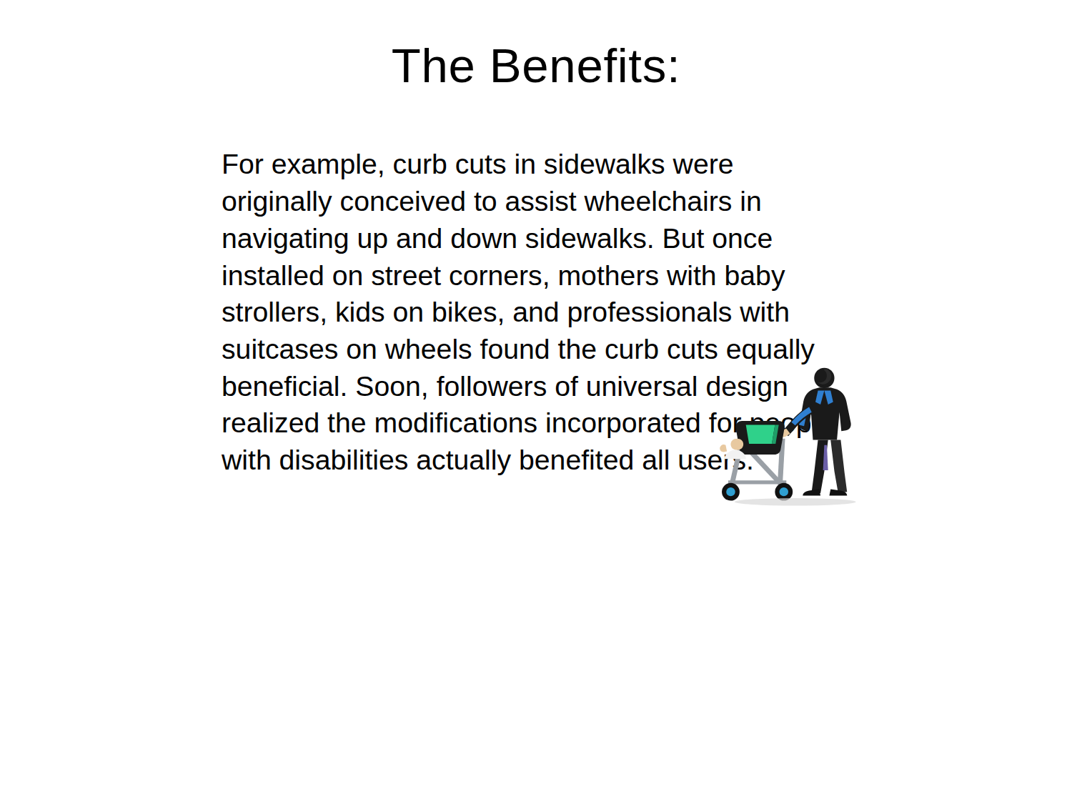The Benefits:
For example, curb cuts in sidewalks were originally conceived to assist wheelchairs in navigating up and down sidewalks. But once installed on street corners, mothers with baby strollers, kids on bikes, and professionals with suitcases on wheels found the curb cuts equally beneficial. Soon, followers of universal design realized the modifications incorporated for people with disabilities actually benefited all users.